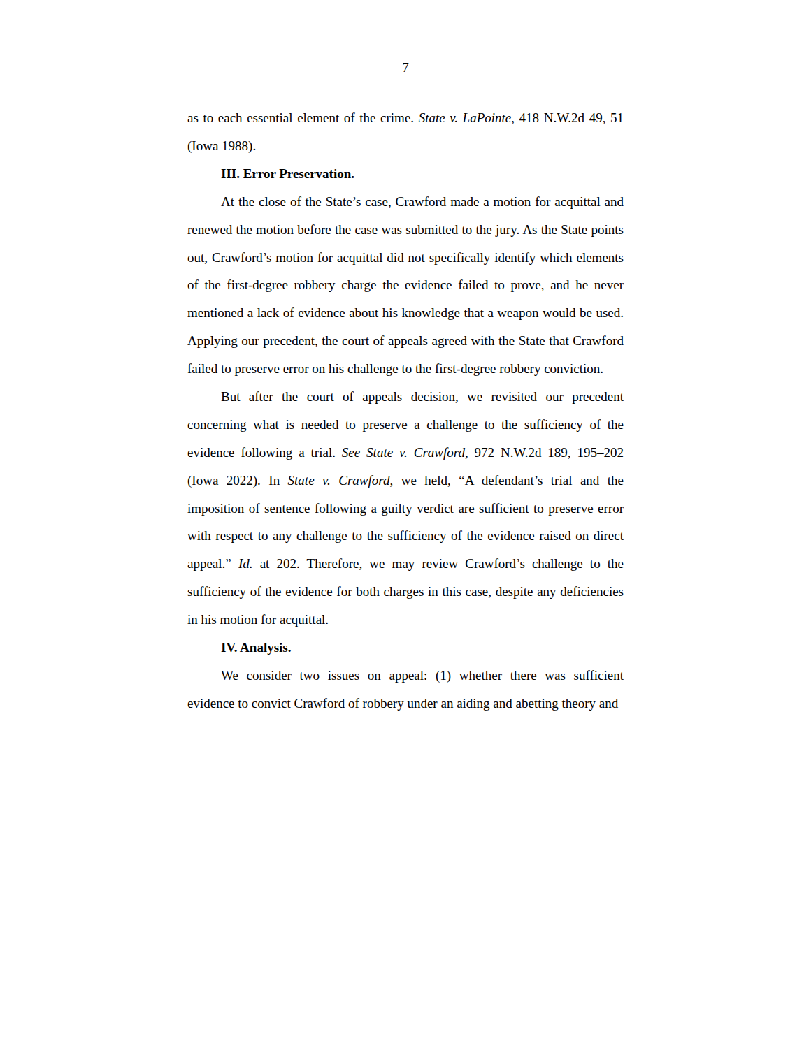7
as to each essential element of the crime. State v. LaPointe, 418 N.W.2d 49, 51 (Iowa 1988).
III. Error Preservation.
At the close of the State’s case, Crawford made a motion for acquittal and renewed the motion before the case was submitted to the jury. As the State points out, Crawford’s motion for acquittal did not specifically identify which elements of the first-degree robbery charge the evidence failed to prove, and he never mentioned a lack of evidence about his knowledge that a weapon would be used. Applying our precedent, the court of appeals agreed with the State that Crawford failed to preserve error on his challenge to the first-degree robbery conviction.
But after the court of appeals decision, we revisited our precedent concerning what is needed to preserve a challenge to the sufficiency of the evidence following a trial. See State v. Crawford, 972 N.W.2d 189, 195–202 (Iowa 2022). In State v. Crawford, we held, “A defendant’s trial and the imposition of sentence following a guilty verdict are sufficient to preserve error with respect to any challenge to the sufficiency of the evidence raised on direct appeal.” Id. at 202. Therefore, we may review Crawford’s challenge to the sufficiency of the evidence for both charges in this case, despite any deficiencies in his motion for acquittal.
IV. Analysis.
We consider two issues on appeal: (1) whether there was sufficient evidence to convict Crawford of robbery under an aiding and abetting theory and